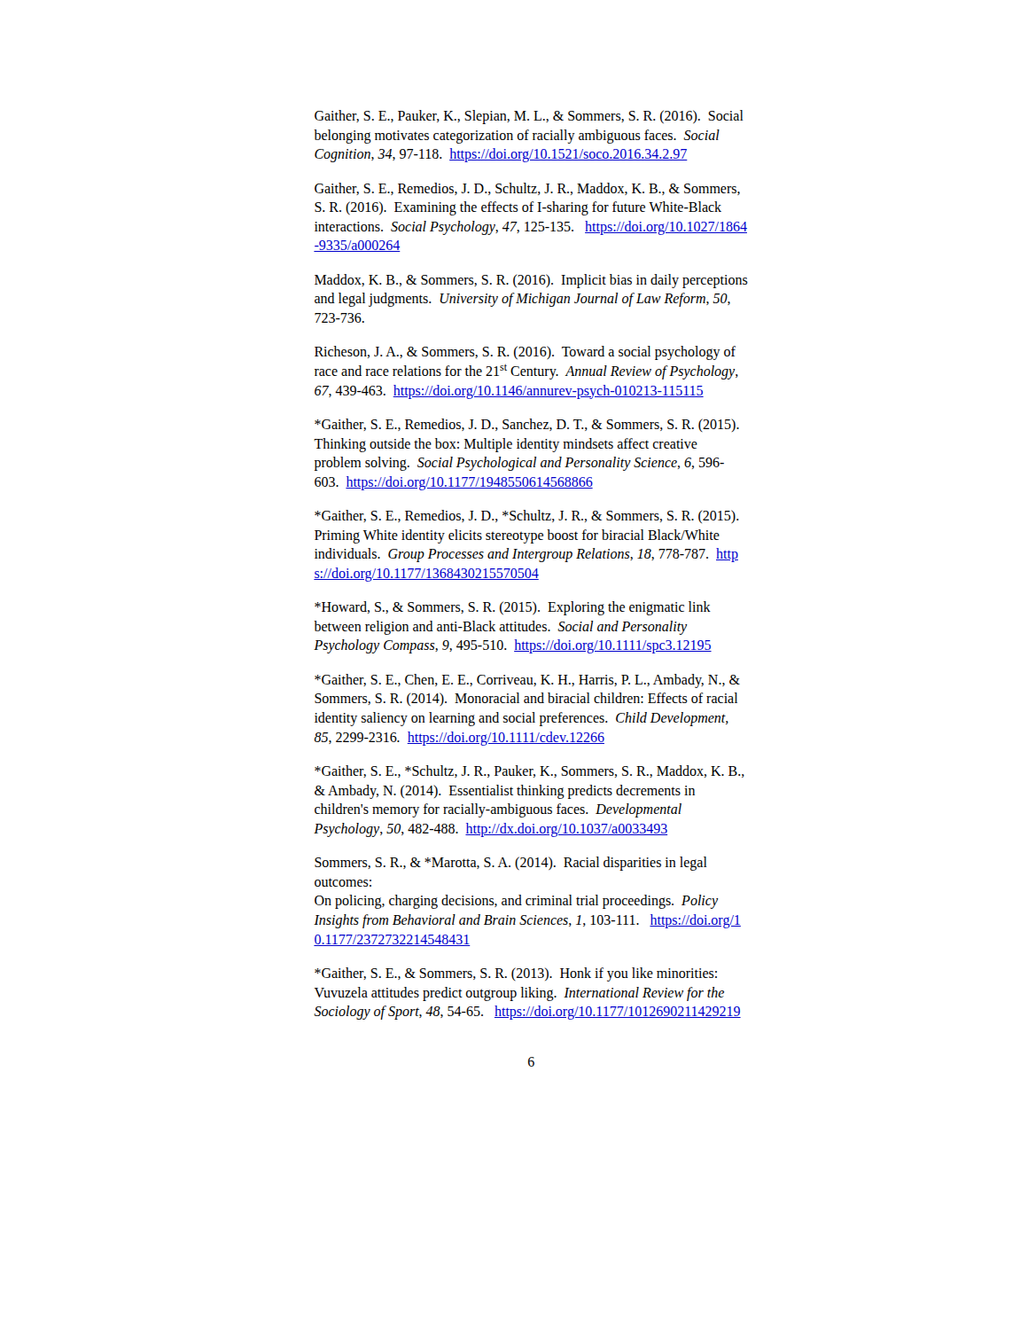Gaither, S. E., Pauker, K., Slepian, M. L., & Sommers, S. R. (2016). Social belonging motivates categorization of racially ambiguous faces. Social Cognition, 34, 97-118. https://doi.org/10.1521/soco.2016.34.2.97
Gaither, S. E., Remedios, J. D., Schultz, J. R., Maddox, K. B., & Sommers, S. R. (2016). Examining the effects of I-sharing for future White-Black interactions. Social Psychology, 47, 125-135. https://doi.org/10.1027/1864-9335/a000264
Maddox, K. B., & Sommers, S. R. (2016). Implicit bias in daily perceptions and legal judgments. University of Michigan Journal of Law Reform, 50, 723-736.
Richeson, J. A., & Sommers, S. R. (2016). Toward a social psychology of race and race relations for the 21st Century. Annual Review of Psychology, 67, 439-463. https://doi.org/10.1146/annurev-psych-010213-115115
*Gaither, S. E., Remedios, J. D., Sanchez, D. T., & Sommers, S. R. (2015). Thinking outside the box: Multiple identity mindsets affect creative problem solving. Social Psychological and Personality Science, 6, 596-603. https://doi.org/10.1177/1948550614568866
*Gaither, S. E., Remedios, J. D., *Schultz, J. R., & Sommers, S. R. (2015). Priming White identity elicits stereotype boost for biracial Black/White individuals. Group Processes and Intergroup Relations, 18, 778-787. https://doi.org/10.1177/1368430215570504
*Howard, S., & Sommers, S. R. (2015). Exploring the enigmatic link between religion and anti-Black attitudes. Social and Personality Psychology Compass, 9, 495-510. https://doi.org/10.1111/spc3.12195
*Gaither, S. E., Chen, E. E., Corriveau, K. H., Harris, P. L., Ambady, N., & Sommers, S. R. (2014). Monoracial and biracial children: Effects of racial identity saliency on learning and social preferences. Child Development, 85, 2299-2316. https://doi.org/10.1111/cdev.12266
*Gaither, S. E., *Schultz, J. R., Pauker, K., Sommers, S. R., Maddox, K. B., & Ambady, N. (2014). Essentialist thinking predicts decrements in children's memory for racially-ambiguous faces. Developmental Psychology, 50, 482-488. http://dx.doi.org/10.1037/a0033493
Sommers, S. R., & *Marotta, S. A. (2014). Racial disparities in legal outcomes:
On policing, charging decisions, and criminal trial proceedings. Policy Insights from Behavioral and Brain Sciences, 1, 103-111. https://doi.org/10.1177/2372732214548431
*Gaither, S. E., & Sommers, S. R. (2013). Honk if you like minorities: Vuvuzela attitudes predict outgroup liking. International Review for the Sociology of Sport, 48, 54-65. https://doi.org/10.1177/1012690211429219
6